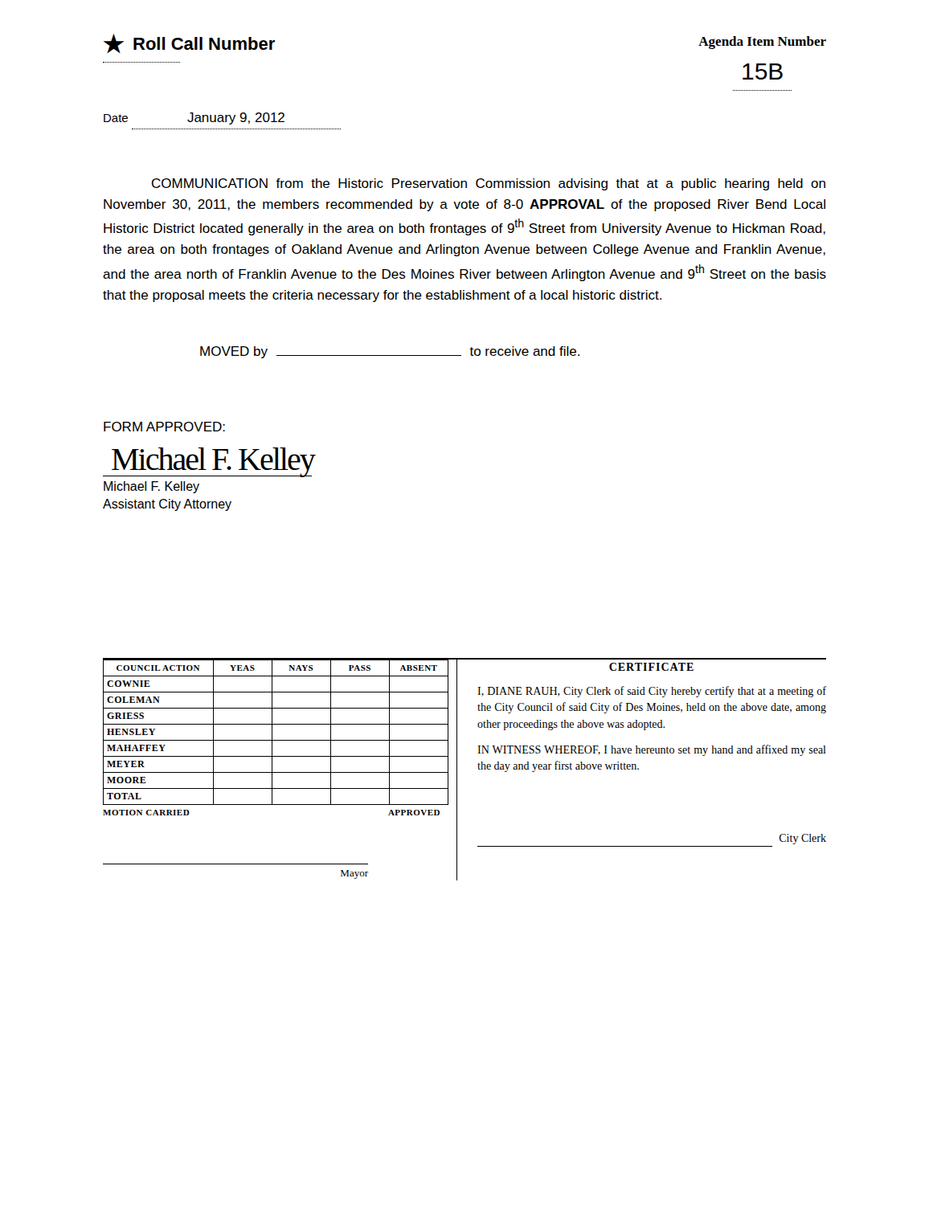★Roll Call Number
Agenda Item Number
15B
Date January 9, 2012
COMMUNICATION from the Historic Preservation Commission advising that at a public hearing held on November 30, 2011, the members recommended by a vote of 8-0 APPROVAL of the proposed River Bend Local Historic District located generally in the area on both frontages of 9th Street from University Avenue to Hickman Road, the area on both frontages of Oakland Avenue and Arlington Avenue between College Avenue and Franklin Avenue, and the area north of Franklin Avenue to the Des Moines River between Arlington Avenue and 9th Street on the basis that the proposal meets the criteria necessary for the establishment of a local historic district.
MOVED by to receive and file.
FORM APPROVED:
Michael F. Kelley
Michael F. Kelley
Assistant City Attorney
| COUNCIL ACTION | YEAS | NAYS | PASS | ABSENT |
| --- | --- | --- | --- | --- |
| COWNIE | | | | |
| COLEMAN | | | | |
| GRIESS | | | | |
| HENSLEY | | | | |
| MAHAFFEY | | | | |
| MEYER | | | | |
| MOORE | | | | |
| TOTAL | | | | |
MOTION CARRIED
APPROVED
Mayor
CERTIFICATE
I, DIANE RAUH, City Clerk of said City hereby certify that at a meeting of the City Council of said City of Des Moines, held on the above date, among other proceedings the above was adopted.
IN WITNESS WHEREOF, I have hereunto set my hand and affixed my seal the day and year first above written.
City Clerk